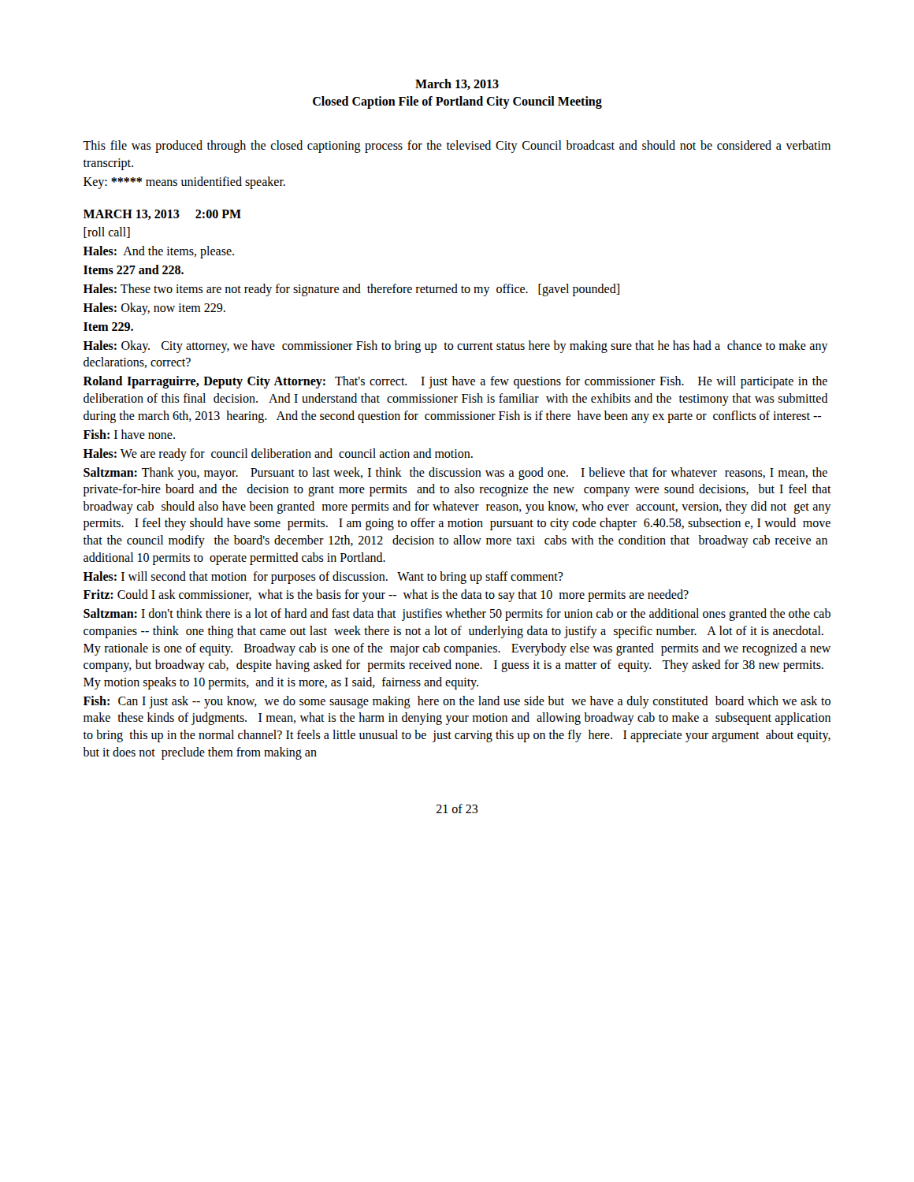March 13, 2013 Closed Caption File of Portland City Council Meeting
This file was produced through the closed captioning process for the televised City Council broadcast and should not be considered a verbatim transcript.
Key: ***** means unidentified speaker.
MARCH 13, 2013 2:00 PM
[roll call]
Hales: And the items, please.
Items 227 and 228.
Hales: These two items are not ready for signature and therefore returned to my office. [gavel pounded]
Hales: Okay, now item 229.
Item 229.
Hales: Okay. City attorney, we have commissioner Fish to bring up to current status here by making sure that he has had a chance to make any declarations, correct?
Roland Iparraguirre, Deputy City Attorney: That's correct. I just have a few questions for commissioner Fish. He will participate in the deliberation of this final decision. And I understand that commissioner Fish is familiar with the exhibits and the testimony that was submitted during the march 6th, 2013 hearing. And the second question for commissioner Fish is if there have been any ex parte or conflicts of interest --
Fish: I have none.
Hales: We are ready for council deliberation and council action and motion.
Saltzman: Thank you, mayor. Pursuant to last week, I think the discussion was a good one. I believe that for whatever reasons, I mean, the private-for-hire board and the decision to grant more permits and to also recognize the new company were sound decisions, but I feel that broadway cab should also have been granted more permits and for whatever reason, you know, who ever account, version, they did not get any permits. I feel they should have some permits. I am going to offer a motion pursuant to city code chapter 6.40.58, subsection e, I would move that the council modify the board's december 12th, 2012 decision to allow more taxi cabs with the condition that broadway cab receive an additional 10 permits to operate permitted cabs in Portland.
Hales: I will second that motion for purposes of discussion. Want to bring up staff comment?
Fritz: Could I ask commissioner, what is the basis for your -- what is the data to say that 10 more permits are needed?
Saltzman: I don't think there is a lot of hard and fast data that justifies whether 50 permits for union cab or the additional ones granted the othe cab companies -- think one thing that came out last week there is not a lot of underlying data to justify a specific number. A lot of it is anecdotal. My rationale is one of equity. Broadway cab is one of the major cab companies. Everybody else was granted permits and we recognized a new company, but broadway cab, despite having asked for permits received none. I guess it is a matter of equity. They asked for 38 new permits. My motion speaks to 10 permits, and it is more, as I said, fairness and equity.
Fish: Can I just ask -- you know, we do some sausage making here on the land use side but we have a duly constituted board which we ask to make these kinds of judgments. I mean, what is the harm in denying your motion and allowing broadway cab to make a subsequent application to bring this up in the normal channel? It feels a little unusual to be just carving this up on the fly here. I appreciate your argument about equity, but it does not preclude them from making an
21 of 23